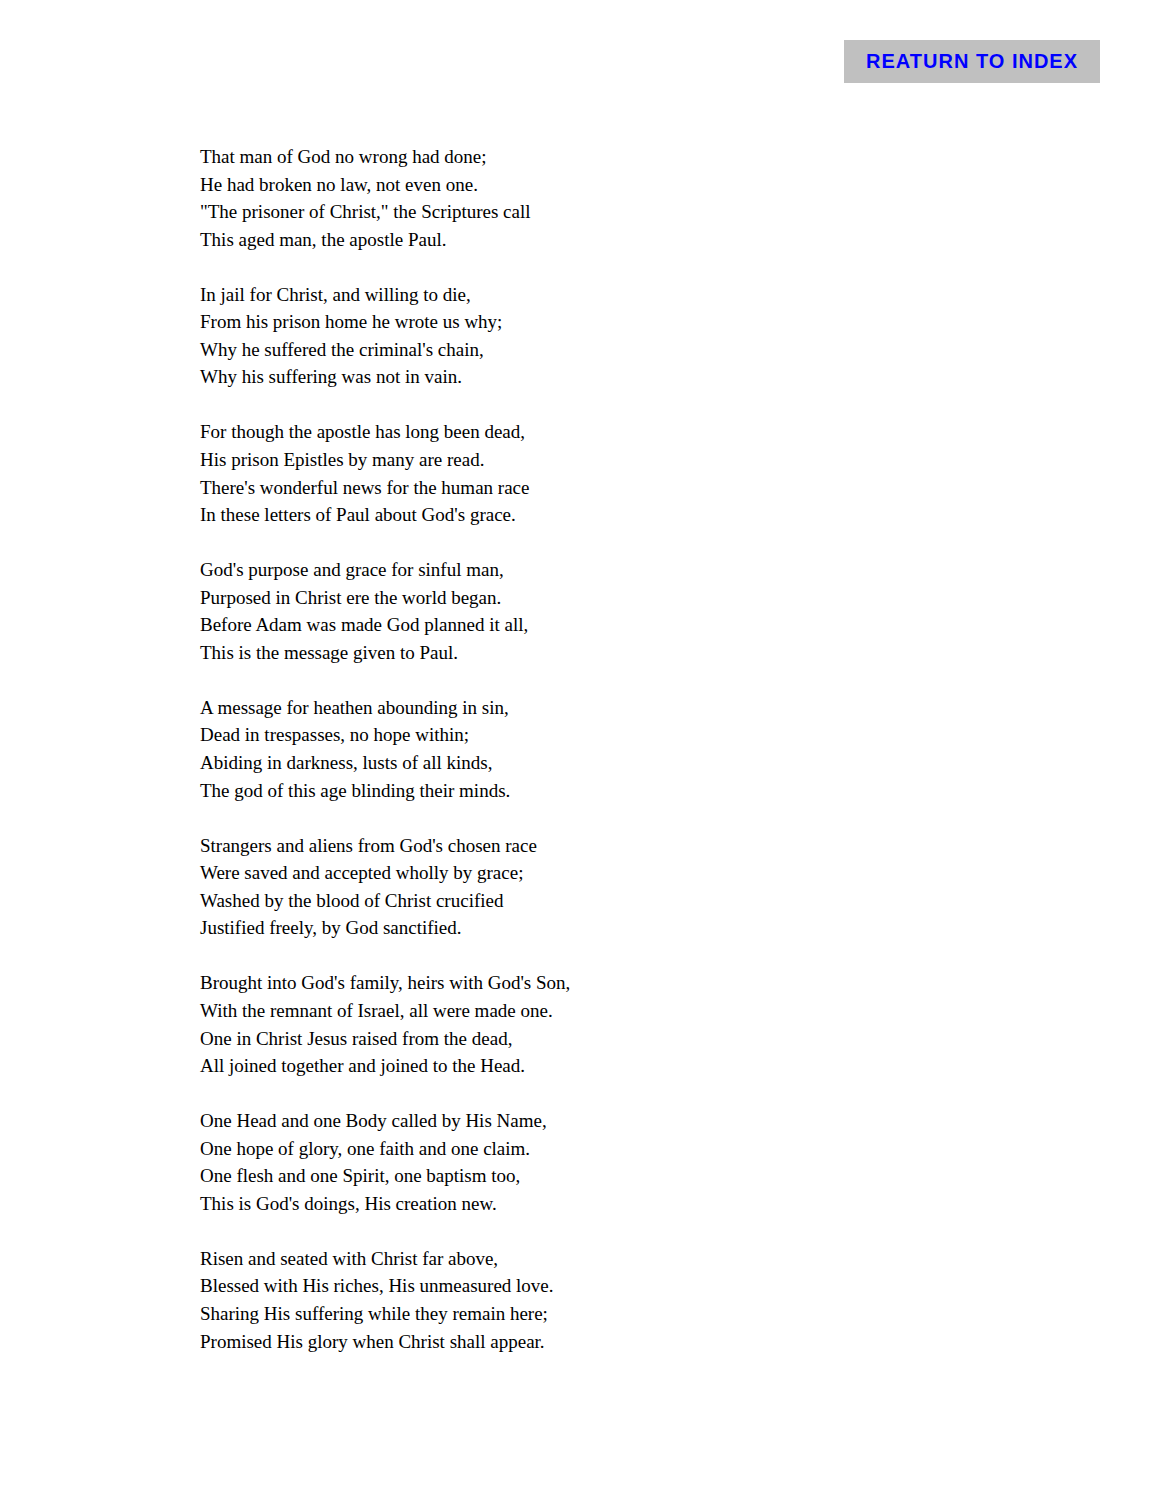REATURN TO INDEX
That man of God no wrong had done;
He had broken no law, not even one.
"The prisoner of Christ," the Scriptures call
This aged man, the apostle Paul.
In jail for Christ, and willing to die,
From his prison home he wrote us why;
Why he suffered the criminal's chain,
Why his suffering was not in vain.
For though the apostle has long been dead,
His prison Epistles by many are read.
There's wonderful news for the human race
In these letters of Paul about God's grace.
God's purpose and grace for sinful man,
Purposed in Christ ere the world began.
Before Adam was made God planned it all,
This is the message given to Paul.
A message for heathen abounding in sin,
Dead in trespasses, no hope within;
Abiding in darkness, lusts of all kinds,
The god of this age blinding their minds.
Strangers and aliens from God's chosen race
Were saved and accepted wholly by grace;
Washed by the blood of Christ crucified
Justified freely, by God sanctified.
Brought into God's family, heirs with God's Son,
With the remnant of Israel, all were made one.
One in Christ Jesus raised from the dead,
All joined together and joined to the Head.
One Head and one Body called by His Name,
One hope of glory, one faith and one claim.
One flesh and one Spirit, one baptism too,
This is God's doings, His creation new.
Risen and seated with Christ far above,
Blessed with His riches, His unmeasured love.
Sharing His suffering while they remain here;
Promised His glory when Christ shall appear.